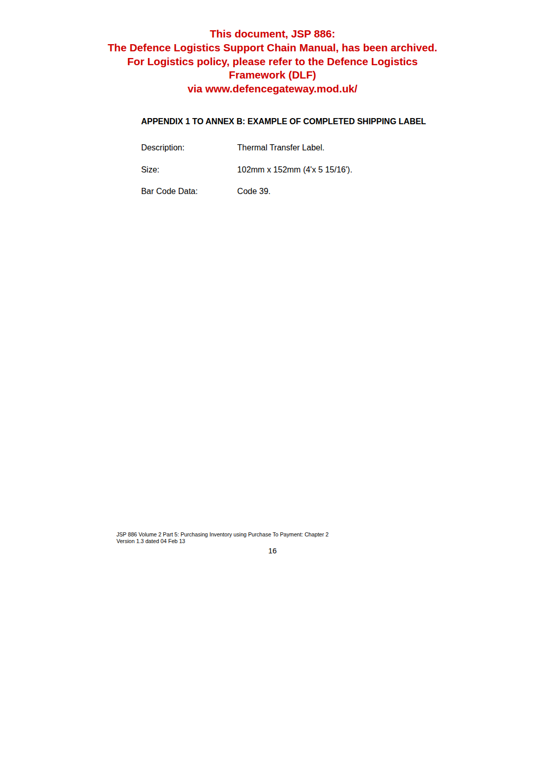This document, JSP 886: The Defence Logistics Support Chain Manual, has been archived. For Logistics policy, please refer to the Defence Logistics Framework (DLF) via www.defencegateway.mod.uk/
APPENDIX 1 TO ANNEX B: EXAMPLE OF COMPLETED SHIPPING LABEL
| Description: | Thermal Transfer Label. |
| Size: | 102mm x 152mm (4'x 5 15/16'). |
| Bar Code Data: | Code 39. |
JSP 886 Volume 2 Part 5: Purchasing Inventory using Purchase To Payment: Chapter 2
Version 1.3 dated 04 Feb 13
16